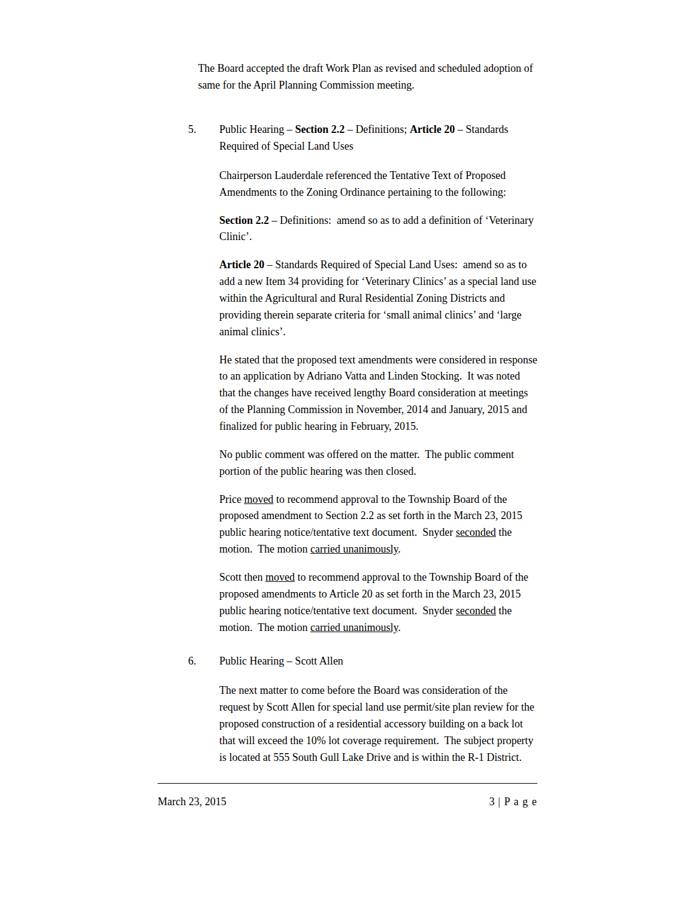The Board accepted the draft Work Plan as revised and scheduled adoption of same for the April Planning Commission meeting.
5.
Public Hearing – Section 2.2 – Definitions; Article 20 – Standards Required of Special Land Uses
Chairperson Lauderdale referenced the Tentative Text of Proposed Amendments to the Zoning Ordinance pertaining to the following:
Section 2.2 – Definitions: amend so as to add a definition of ‘Veterinary Clinic’.
Article 20 – Standards Required of Special Land Uses: amend so as to add a new Item 34 providing for ‘Veterinary Clinics’ as a special land use within the Agricultural and Rural Residential Zoning Districts and providing therein separate criteria for ‘small animal clinics’ and ‘large animal clinics’.
He stated that the proposed text amendments were considered in response to an application by Adriano Vatta and Linden Stocking. It was noted that the changes have received lengthy Board consideration at meetings of the Planning Commission in November, 2014 and January, 2015 and finalized for public hearing in February, 2015.
No public comment was offered on the matter. The public comment portion of the public hearing was then closed.
Price moved to recommend approval to the Township Board of the proposed amendment to Section 2.2 as set forth in the March 23, 2015 public hearing notice/tentative text document. Snyder seconded the motion. The motion carried unanimously.
Scott then moved to recommend approval to the Township Board of the proposed amendments to Article 20 as set forth in the March 23, 2015 public hearing notice/tentative text document. Snyder seconded the motion. The motion carried unanimously.
6.
Public Hearing – Scott Allen
The next matter to come before the Board was consideration of the request by Scott Allen for special land use permit/site plan review for the proposed construction of a residential accessory building on a back lot that will exceed the 10% lot coverage requirement. The subject property is located at 555 South Gull Lake Drive and is within the R-1 District.
March 23, 2015 3 | P a g e